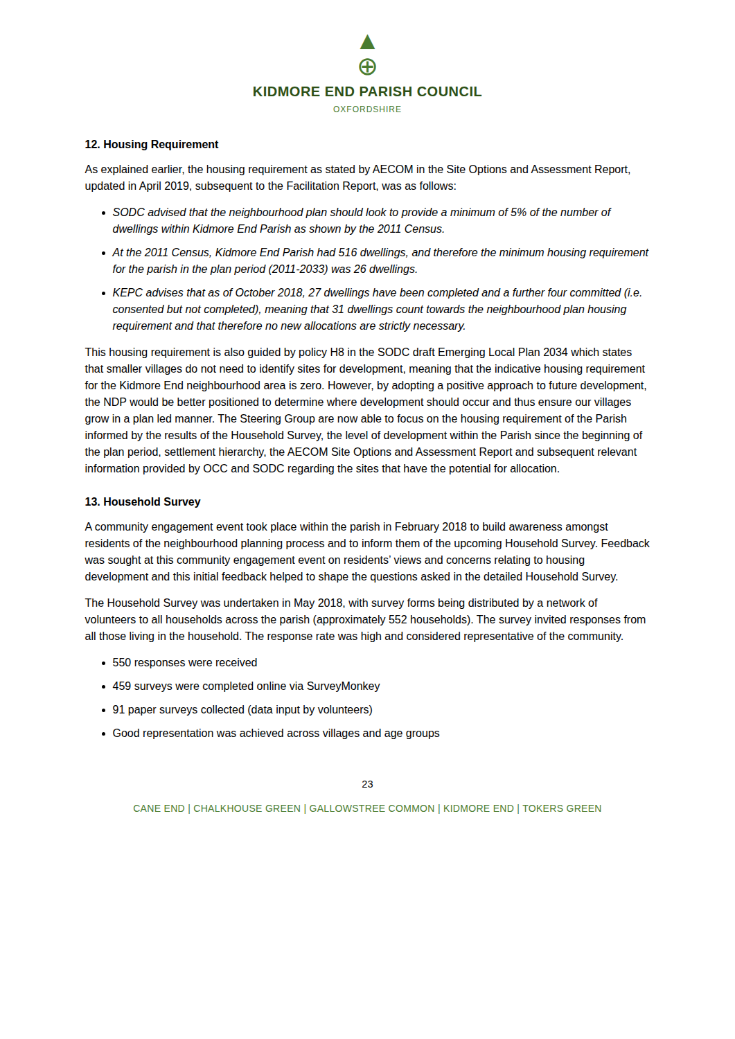▲
⊕
KIDMORE END PARISH COUNCIL
OXFORDSHIRE
12. Housing Requirement
As explained earlier, the housing requirement as stated by AECOM in the Site Options and Assessment Report, updated in April 2019, subsequent to the Facilitation Report, was as follows:
SODC advised that the neighbourhood plan should look to provide a minimum of 5% of the number of dwellings within Kidmore End Parish as shown by the 2011 Census.
At the 2011 Census, Kidmore End Parish had 516 dwellings, and therefore the minimum housing requirement for the parish in the plan period (2011-2033) was 26 dwellings.
KEPC advises that as of October 2018, 27 dwellings have been completed and a further four committed (i.e. consented but not completed), meaning that 31 dwellings count towards the neighbourhood plan housing requirement and that therefore no new allocations are strictly necessary.
This housing requirement is also guided by policy H8 in the SODC draft Emerging Local Plan 2034 which states that smaller villages do not need to identify sites for development, meaning that the indicative housing requirement for the Kidmore End neighbourhood area is zero. However, by adopting a positive approach to future development, the NDP would be better positioned to determine where development should occur and thus ensure our villages grow in a plan led manner. The Steering Group are now able to focus on the housing requirement of the Parish informed by the results of the Household Survey, the level of development within the Parish since the beginning of the plan period, settlement hierarchy, the AECOM Site Options and Assessment Report and subsequent relevant information provided by OCC and SODC regarding the sites that have the potential for allocation.
13. Household Survey
A community engagement event took place within the parish in February 2018 to build awareness amongst residents of the neighbourhood planning process and to inform them of the upcoming Household Survey. Feedback was sought at this community engagement event on residents’ views and concerns relating to housing development and this initial feedback helped to shape the questions asked in the detailed Household Survey.
The Household Survey was undertaken in May 2018, with survey forms being distributed by a network of volunteers to all households across the parish (approximately 552 households). The survey invited responses from all those living in the household. The response rate was high and considered representative of the community.
550 responses were received
459 surveys were completed online via SurveyMonkey
91 paper surveys collected (data input by volunteers)
Good representation was achieved across villages and age groups
23
CANE END | CHALKHOUSE GREEN | GALLOWSTREE COMMON | KIDMORE END | TOKERS GREEN